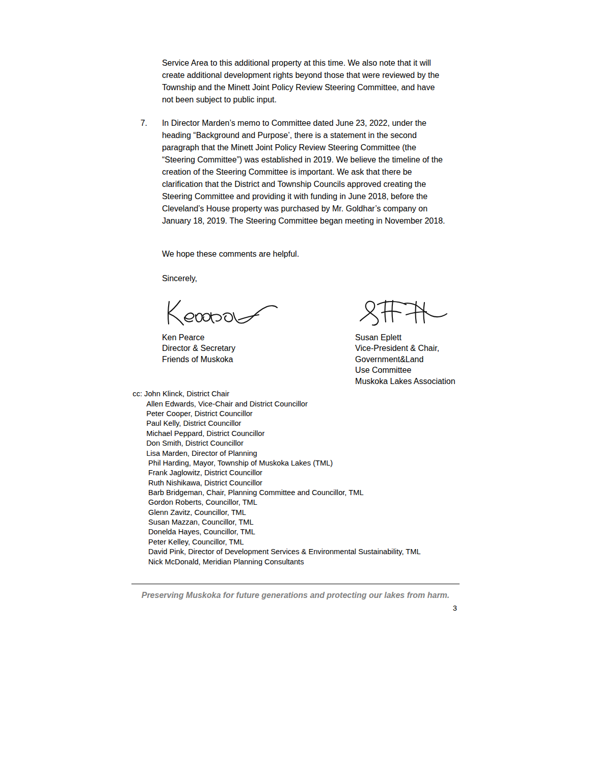Service Area to this additional property at this time. We also note that it will create additional development rights beyond those that were reviewed by the Township and the Minett Joint Policy Review Steering Committee, and have not been subject to public input.
7. In Director Marden’s memo to Committee dated June 23, 2022, under the heading “Background and Purpose’, there is a statement in the second paragraph that the Minett Joint Policy Review Steering Committee (the “Steering Committee”) was established in 2019. We believe the timeline of the creation of the Steering Committee is important. We ask that there be clarification that the District and Township Councils approved creating the Steering Committee and providing it with funding in June 2018, before the Cleveland’s House property was purchased by Mr. Goldhar’s company on January 18, 2019. The Steering Committee began meeting in November 2018.
We hope these comments are helpful.
Sincerely,
Ken Pearce
Director & Secretary
Friends of Muskoka
Susan Eplett
Vice-President & Chair, Government&Land
Use Committee
Muskoka Lakes Association
cc: John Klinck, District Chair
Allen Edwards, Vice-Chair and District Councillor
Peter Cooper, District Councillor
Paul Kelly, District Councillor
Michael Peppard, District Councillor
Don Smith, District Councillor
Lisa Marden, Director of Planning
Phil Harding, Mayor, Township of Muskoka Lakes (TML)
Frank Jaglowitz, District Councillor
Ruth Nishikawa, District Councillor
Barb Bridgeman, Chair, Planning Committee and Councillor, TML
Gordon Roberts, Councillor, TML
Glenn Zavitz, Councillor, TML
Susan Mazzan, Councillor, TML
Donelda Hayes, Councillor, TML
Peter Kelley, Councillor, TML
David Pink, Director of Development Services & Environmental Sustainability, TML
Nick McDonald, Meridian Planning Consultants
Preserving Muskoka for future generations and protecting our lakes from harm.
3